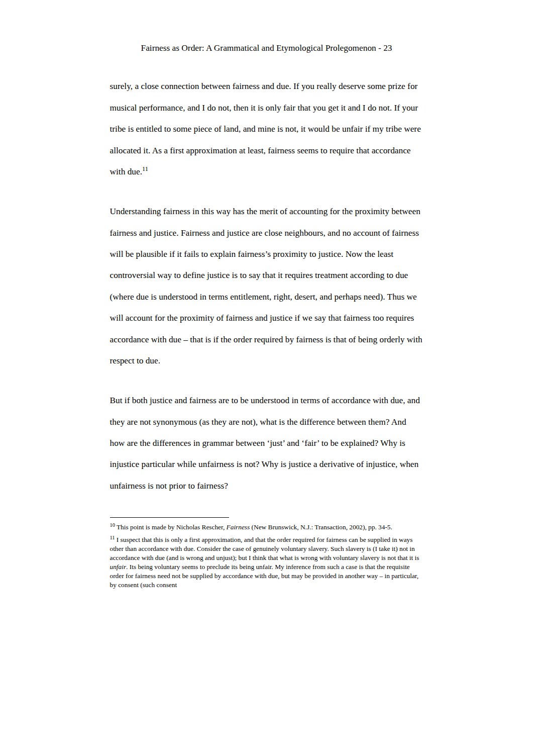Fairness as Order: A Grammatical and Etymological Prolegomenon - 23
surely, a close connection between fairness and due. If you really deserve some prize for musical performance, and I do not, then it is only fair that you get it and I do not. If your tribe is entitled to some piece of land, and mine is not, it would be unfair if my tribe were allocated it. As a first approximation at least, fairness seems to require that accordance with due.11
Understanding fairness in this way has the merit of accounting for the proximity between fairness and justice. Fairness and justice are close neighbours, and no account of fairness will be plausible if it fails to explain fairness’s proximity to justice. Now the least controversial way to define justice is to say that it requires treatment according to due (where due is understood in terms entitlement, right, desert, and perhaps need). Thus we will account for the proximity of fairness and justice if we say that fairness too requires accordance with due – that is if the order required by fairness is that of being orderly with respect to due.
But if both justice and fairness are to be understood in terms of accordance with due, and they are not synonymous (as they are not), what is the difference between them? And how are the differences in grammar between ‘just’ and ‘fair’ to be explained? Why is injustice particular while unfairness is not? Why is justice a derivative of injustice, when unfairness is not prior to fairness?
10 This point is made by Nicholas Rescher, Fairness (New Brunswick, N.J.: Transaction, 2002), pp. 34-5.
11 I suspect that this is only a first approximation, and that the order required for fairness can be supplied in ways other than accordance with due. Consider the case of genuinely voluntary slavery. Such slavery is (I take it) not in accordance with due (and is wrong and unjust); but I think that what is wrong with voluntary slavery is not that it is unfair. Its being voluntary seems to preclude its being unfair. My inference from such a case is that the requisite order for fairness need not be supplied by accordance with due, but may be provided in another way – in particular, by consent (such consent